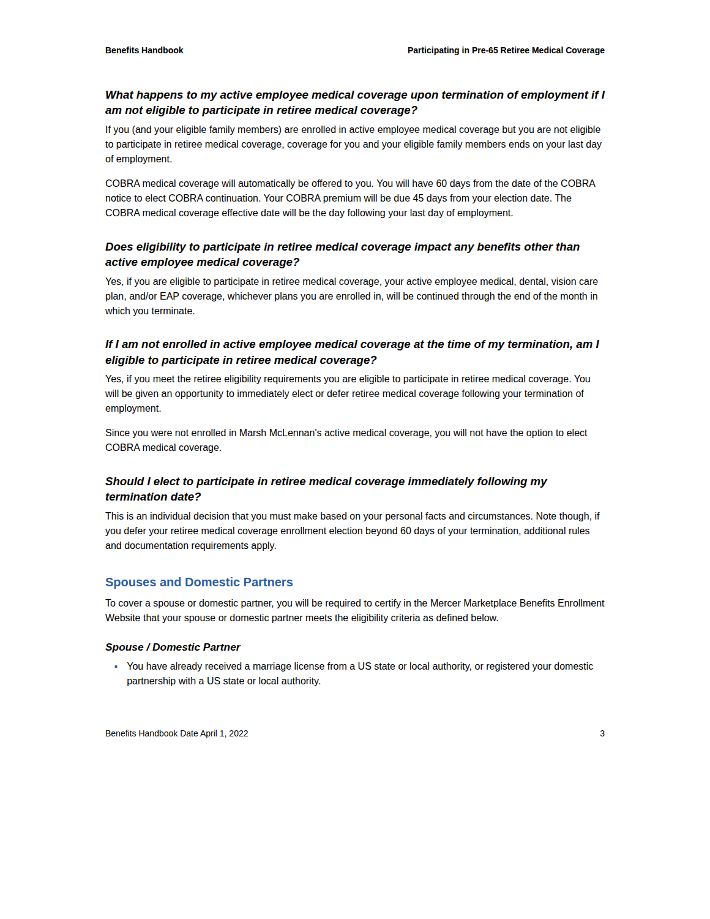Benefits Handbook Participating in Pre-65 Retiree Medical Coverage
What happens to my active employee medical coverage upon termination of employment if I am not eligible to participate in retiree medical coverage?
If you (and your eligible family members) are enrolled in active employee medical coverage but you are not eligible to participate in retiree medical coverage, coverage for you and your eligible family members ends on your last day of employment.
COBRA medical coverage will automatically be offered to you. You will have 60 days from the date of the COBRA notice to elect COBRA continuation. Your COBRA premium will be due 45 days from your election date. The COBRA medical coverage effective date will be the day following your last day of employment.
Does eligibility to participate in retiree medical coverage impact any benefits other than active employee medical coverage?
Yes, if you are eligible to participate in retiree medical coverage, your active employee medical, dental, vision care plan, and/or EAP coverage, whichever plans you are enrolled in, will be continued through the end of the month in which you terminate.
If I am not enrolled in active employee medical coverage at the time of my termination, am I eligible to participate in retiree medical coverage?
Yes, if you meet the retiree eligibility requirements you are eligible to participate in retiree medical coverage. You will be given an opportunity to immediately elect or defer retiree medical coverage following your termination of employment.
Since you were not enrolled in Marsh McLennan's active medical coverage, you will not have the option to elect COBRA medical coverage.
Should I elect to participate in retiree medical coverage immediately following my termination date?
This is an individual decision that you must make based on your personal facts and circumstances. Note though, if you defer your retiree medical coverage enrollment election beyond 60 days of your termination, additional rules and documentation requirements apply.
Spouses and Domestic Partners
To cover a spouse or domestic partner, you will be required to certify in the Mercer Marketplace Benefits Enrollment Website that your spouse or domestic partner meets the eligibility criteria as defined below.
Spouse / Domestic Partner
You have already received a marriage license from a US state or local authority, or registered your domestic partnership with a US state or local authority.
Benefits Handbook Date April 1, 2022 3